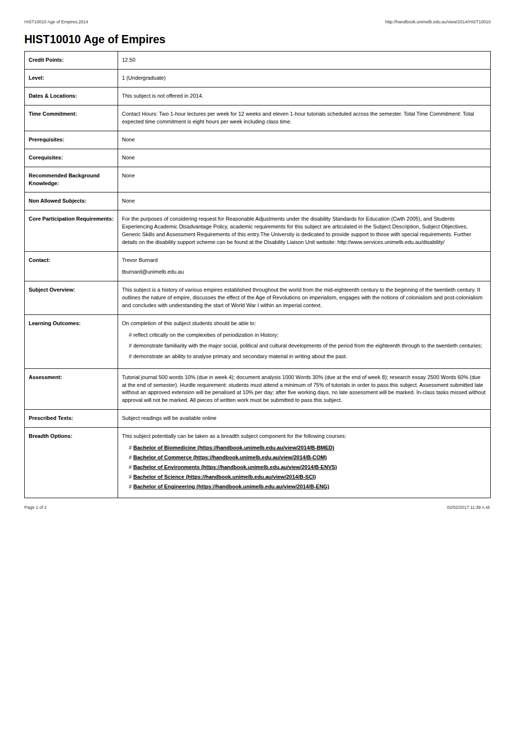HIST10010 Age of Empires,2014 http://handbook.unimelb.edu.au/view/2014/HIST10010
HIST10010 Age of Empires
| Credit Points: | 12.50 |
| Level: | 1 (Undergraduate) |
| Dates & Locations: | This subject is not offered in 2014. |
| Time Commitment: | Contact Hours: Two 1-hour lectures per week for 12 weeks and eleven 1-hour tutorials scheduled across the semester. Total Time Commitment: Total expected time commitment is eight hours per week including class time. |
| Prerequisites: | None |
| Corequisites: | None |
| Recommended Background Knowledge: | None |
| Non Allowed Subjects: | None |
| Core Participation Requirements: | For the purposes of considering request for Reasonable Adjustments under the disability Standards for Education (Cwth 2005), and Students Experiencing Academic Disadvantage Policy, academic requirements for this subject are articulated in the Subject Description, Subject Objectives, Generic Skills and Assessment Requirements of this entry.The University is dedicated to provide support to those with special requirements. Further details on the disability support scheme can be found at the Disability Liaison Unit website: http://www.services.unimelb.edu.au/disability/ |
| Contact: | Trevor Burnard tburnard@unimelb.edu.au |
| Subject Overview: | This subject is a history of various empires established throughout the world from the mid-eighteenth century to the beginning of the twentieth century. It outlines the nature of empire, discusses the effect of the Age of Revolutions on imperialism, engages with the notions of colonialism and post-colonialism and concludes with understanding the start of World War I within an imperial context. |
| Learning Outcomes: | On completion of this subject students should be able to: reflect critically on the complexities of periodization in History; demonstrate familiarity with the major social, political and cultural developments of the period from the eighteenth through to the twentieth centuries; demonstrate an ability to analyse primary and secondary material in writing about the past. |
| Assessment: | Tutorial journal 500 words 10% (due in week 4); document analysis 1000 Words 30% (due at the end of week 8); research essay 2500 Words 60% (due at the end of semester). Hurdle requirement: students must attend a minimum of 75% of tutorials in order to pass this subject. Assessment submitted late without an approved extension will be penalised at 10% per day; after five working days, no late assessment will be marked. In-class tasks missed without approval will not be marked. All pieces of written work must be submitted to pass this subject. |
| Prescribed Texts: | Subject readings will be available online |
| Breadth Options: | This subject potentially can be taken as a breadth subject component for the following courses: Bachelor of Biomedicine (https://handbook.unimelb.edu.au/view/2014/B-BMED) Bachelor of Commerce (https://handbook.unimelb.edu.au/view/2014/B-COM) Bachelor of Environments (https://handbook.unimelb.edu.au/view/2014/B-ENVS) Bachelor of Science (https://handbook.unimelb.edu.au/view/2014/B-SCI) Bachelor of Engineering (https://handbook.unimelb.edu.au/view/2014/B-ENG) |
Page 1 of 2 02/02/2017 11:39 A.M.